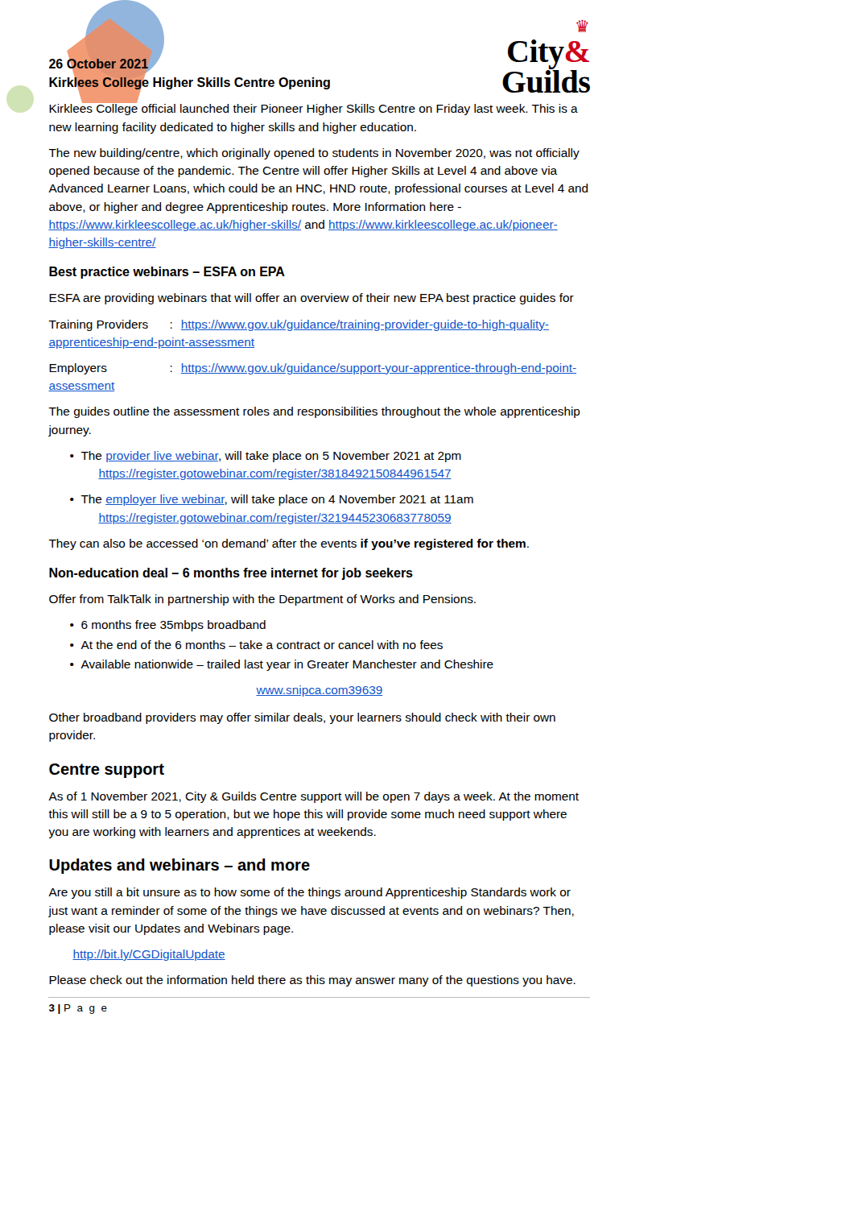♛ City& Guilds
26 October 2021
Kirklees College Higher Skills Centre Opening
Kirklees College official launched their Pioneer Higher Skills Centre on Friday last week. This is a new learning facility dedicated to higher skills and higher education.
The new building/centre, which originally opened to students in November 2020, was not officially opened because of the pandemic. The Centre will offer Higher Skills at Level 4 and above via Advanced Learner Loans, which could be an HNC, HND route, professional courses at Level 4 and above, or higher and degree Apprenticeship routes. More Information here - https://www.kirkleescollege.ac.uk/higher-skills/ and https://www.kirkleescollege.ac.uk/pioneer-higher-skills-centre/
Best practice webinars – ESFA on EPA
ESFA are providing webinars that will offer an overview of their new EPA best practice guides for
Training Providers: https://www.gov.uk/guidance/training-provider-guide-to-high-quality-apprenticeship-end-point-assessment
Employers: https://www.gov.uk/guidance/support-your-apprentice-through-end-point-assessment
The guides outline the assessment roles and responsibilities throughout the whole apprenticeship journey.
The provider live webinar, will take place on 5 November 2021 at 2pm
https://register.gotowebinar.com/register/3818492150844961547
The employer live webinar, will take place on 4 November 2021 at 11am
https://register.gotowebinar.com/register/3219445230683778059
They can also be accessed ‘on demand’ after the events if you’ve registered for them.
Non-education deal – 6 months free internet for job seekers
Offer from TalkTalk in partnership with the Department of Works and Pensions.
6 months free 35mbps broadband
At the end of the 6 months – take a contract or cancel with no fees
Available nationwide – trailed last year in Greater Manchester and Cheshire
www.snipca.com39639
Other broadband providers may offer similar deals, your learners should check with their own provider.
Centre support
As of 1 November 2021, City & Guilds Centre support will be open 7 days a week. At the moment this will still be a 9 to 5 operation, but we hope this will provide some much need support where you are working with learners and apprentices at weekends.
Updates and webinars – and more
Are you still a bit unsure as to how some of the things around Apprenticeship Standards work or just want a reminder of some of the things we have discussed at events and on webinars? Then, please visit our Updates and Webinars page.
http://bit.ly/CGDigitalUpdate
Please check out the information held there as this may answer many of the questions you have.
3 | P a g e